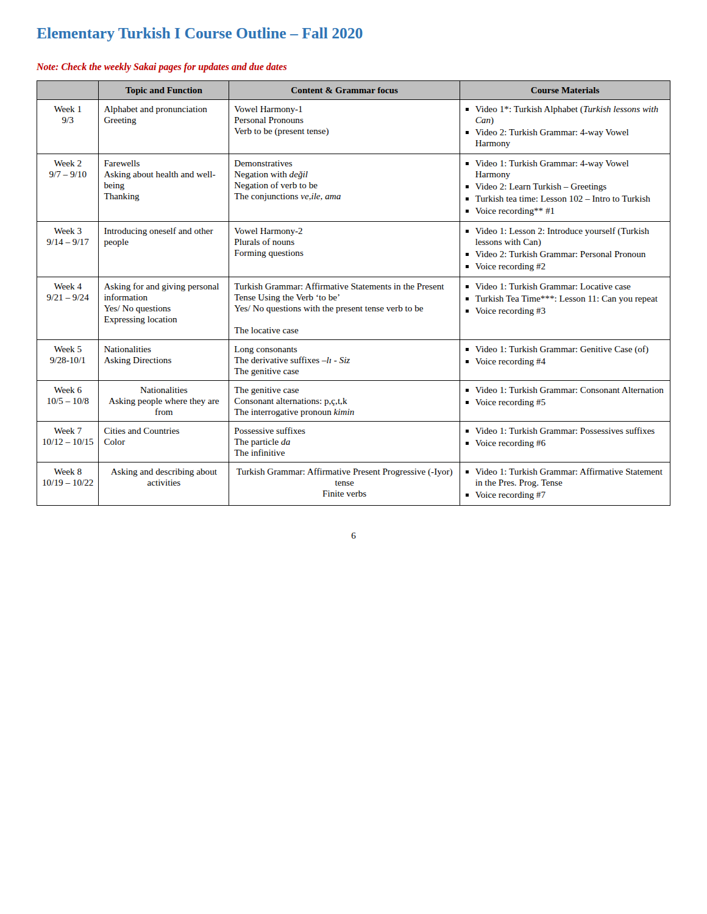Elementary Turkish I Course Outline – Fall 2020
Note: Check the weekly Sakai pages for updates and due dates
| | Topic and Function | Content & Grammar focus | Course Materials |
| --- | --- | --- | --- |
| Week 1 9/3 | Alphabet and pronunciation Greeting | Vowel Harmony-1 Personal Pronouns Verb to be (present tense) | Video 1*: Turkish Alphabet ( Turkish lessons with Can ) Video 2: Turkish Grammar: 4-way Vowel Harmony |
| Week 2 9/7 – 9/10 | Farewells Asking about health and well- being Thanking | Demonstratives Negation with değil Negation of verb to be The conjunctions ve,ile, ama | Video 1: Turkish Grammar: 4-way Vowel Harmony Video 2: Learn Turkish – Greetings Turkish tea time: Lesson 102 – Intro to Turkish Voice recording** #1 |
| Week 3 9/14 – 9/17 | Introducing oneself and other people | Vowel Harmony-2 Plurals of nouns Forming questions | Video 1: Lesson 2: Introduce yourself (Turkish lessons with Can) Video 2: Turkish Grammar: Personal Pronoun Voice recording #2 |
| Week 4 9/21 – 9/24 | Asking for and giving personal information Yes/ No questions Expressing location | Turkish Grammar: Affirmative Statements in the Present Tense Using the Verb ‘to be’ Yes/ No questions with the present tense verb to be The locative case | Video 1: Turkish Grammar: Locative case Turkish Tea Time***: Lesson 11: Can you repeat Voice recording #3 |
| Week 5 9/28-10/1 | Nationalities Asking Directions | Long consonants The derivative suffixes –lı - Siz The genitive case | Video 1: Turkish Grammar: Genitive Case (of) Voice recording #4 |
| Week 6 10/5 – 10/8 | Nationalities Asking people where they are from | The genitive case Consonant alternations: p,ç,t,k The interrogative pronoun kimin | Video 1: Turkish Grammar: Consonant Alternation Voice recording #5 |
| Week 7 10/12 – 10/15 | Cities and Countries Color | Possessive suffixes The particle da The infinitive | Video 1: Turkish Grammar: Possessives suffixes Voice recording #6 |
| Week 8 10/19 – 10/22 | Asking and describing about activities | Turkish Grammar: Affirmative Present Progressive (-Iyor) tense Finite verbs | Video 1: Turkish Grammar: Affirmative Statement in the Pres. Prog. Tense Voice recording #7 |
6